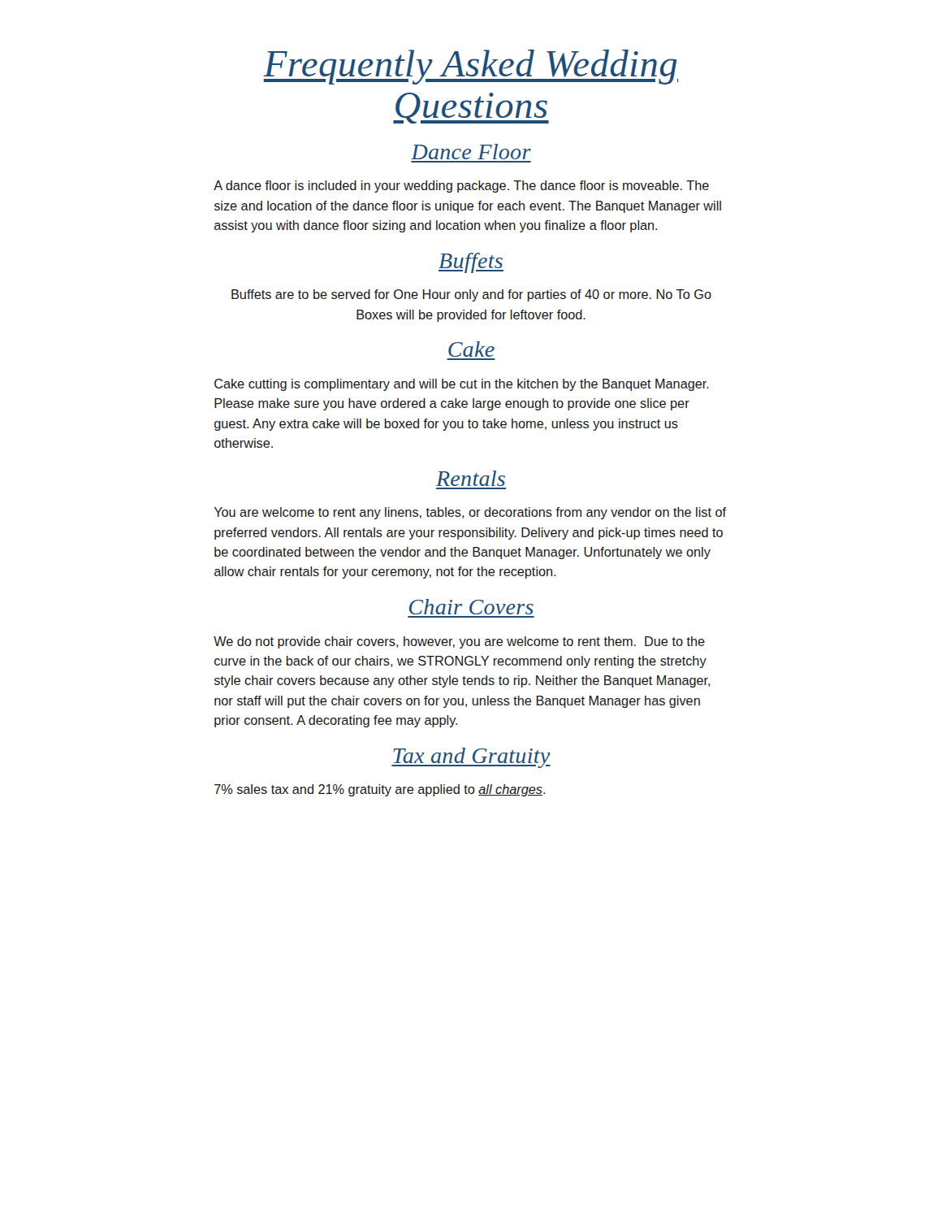Frequently Asked Wedding Questions
Dance Floor
A dance floor is included in your wedding package. The dance floor is moveable. The size and location of the dance floor is unique for each event. The Banquet Manager will assist you with dance floor sizing and location when you finalize a floor plan.
Buffets
Buffets are to be served for One Hour only and for parties of 40 or more. No To Go Boxes will be provided for leftover food.
Cake
Cake cutting is complimentary and will be cut in the kitchen by the Banquet Manager. Please make sure you have ordered a cake large enough to provide one slice per guest. Any extra cake will be boxed for you to take home, unless you instruct us otherwise.
Rentals
You are welcome to rent any linens, tables, or decorations from any vendor on the list of preferred vendors. All rentals are your responsibility. Delivery and pick-up times need to be coordinated between the vendor and the Banquet Manager. Unfortunately we only allow chair rentals for your ceremony, not for the reception.
Chair Covers
We do not provide chair covers, however, you are welcome to rent them. Due to the curve in the back of our chairs, we STRONGLY recommend only renting the stretchy style chair covers because any other style tends to rip. Neither the Banquet Manager, nor staff will put the chair covers on for you, unless the Banquet Manager has given prior consent. A decorating fee may apply.
Tax and Gratuity
7% sales tax and 21% gratuity are applied to all charges.